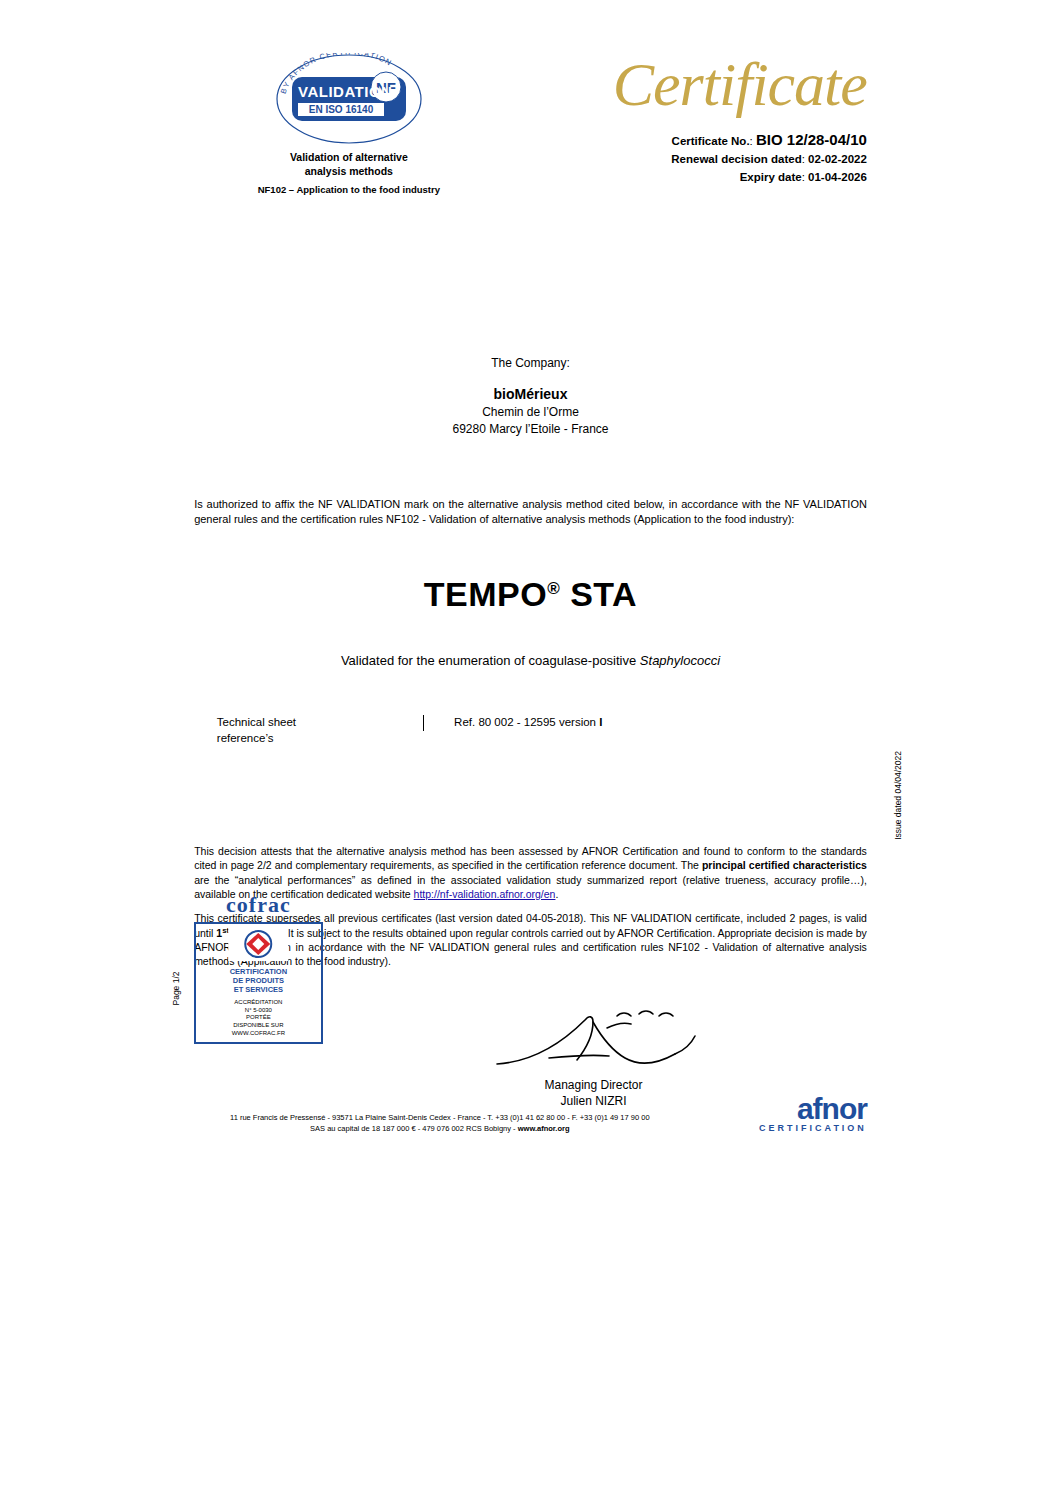BY AFNOR CERTIFICATION NF VALIDATION EN ISO 16140
Validation of alternative
analysis methods
NF102 – Application to the food industry
Certificate
Certificate No.: BIO 12/28-04/10
Renewal decision dated: 02-02-2022
Expiry date: 01-04-2026
The Company:
bioMérieux
Chemin de l’Orme
69280 Marcy l’Etoile - France
Is authorized to affix the NF VALIDATION mark on the alternative analysis method cited below, in accordance with the NF VALIDATION general rules and the certification rules NF102 - Validation of alternative analysis methods (Application to the food industry):
TEMPO® STA
Validated for the enumeration of coagulase-positive Staphylococci
Technical sheet
reference’s
Ref. 80 002 - 12595 version I
This decision attests that the alternative analysis method has been assessed by AFNOR Certification and found to conform to the standards cited in page 2/2 and complementary requirements, as specified in the certification reference document. The principal certified characteristics are the “analytical performances” as defined in the associated validation study summarized report (relative trueness, accuracy profile…), available on the certification dedicated website http://nf-validation.afnor.org/en.
This certificate supersedes all previous certificates (last version dated 04-05-2018). This NF VALIDATION certificate, included 2 pages, is valid until 1st April 2026. It is subject to the results obtained upon regular controls carried out by AFNOR Certification. Appropriate decision is made by AFNOR Certification in accordance with the NF VALIDATION general rules and certification rules NF102 - Validation of alternative analysis methods (Application to the food industry).
Managing Director
Julien NIZRI
cofrac
CERTIFICATION
DE PRODUITS
ET SERVICES
ACCRÉDITATION
N° 5-0030
PORTÉE
DISPONIBLE SUR
WWW.COFRAC.FR
Issue dated 04/04/2022
Page 1/2
11 rue Francis de Pressensé - 93571 La Plaine Saint-Denis Cedex - France - T. +33 (0)1 41 62 80 00 - F. +33 (0)1 49 17 90 00
SAS au capital de 18 187 000 € - 479 076 002 RCS Bobigny - www.afnor.org
afnor
CERTIFICATION